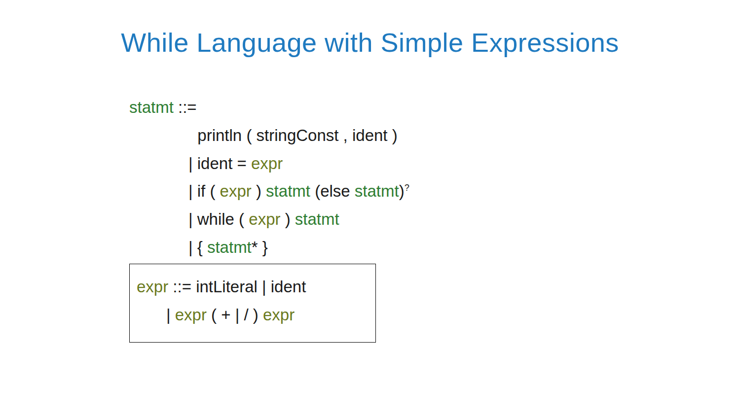While Language with Simple Expressions
statmt ::= println ( stringConst , ident ) | ident = expr | if ( expr ) statmt (else statmt)? | while ( expr ) statmt | { statmt* }
expr ::= intLiteral | ident | expr ( + | / ) expr